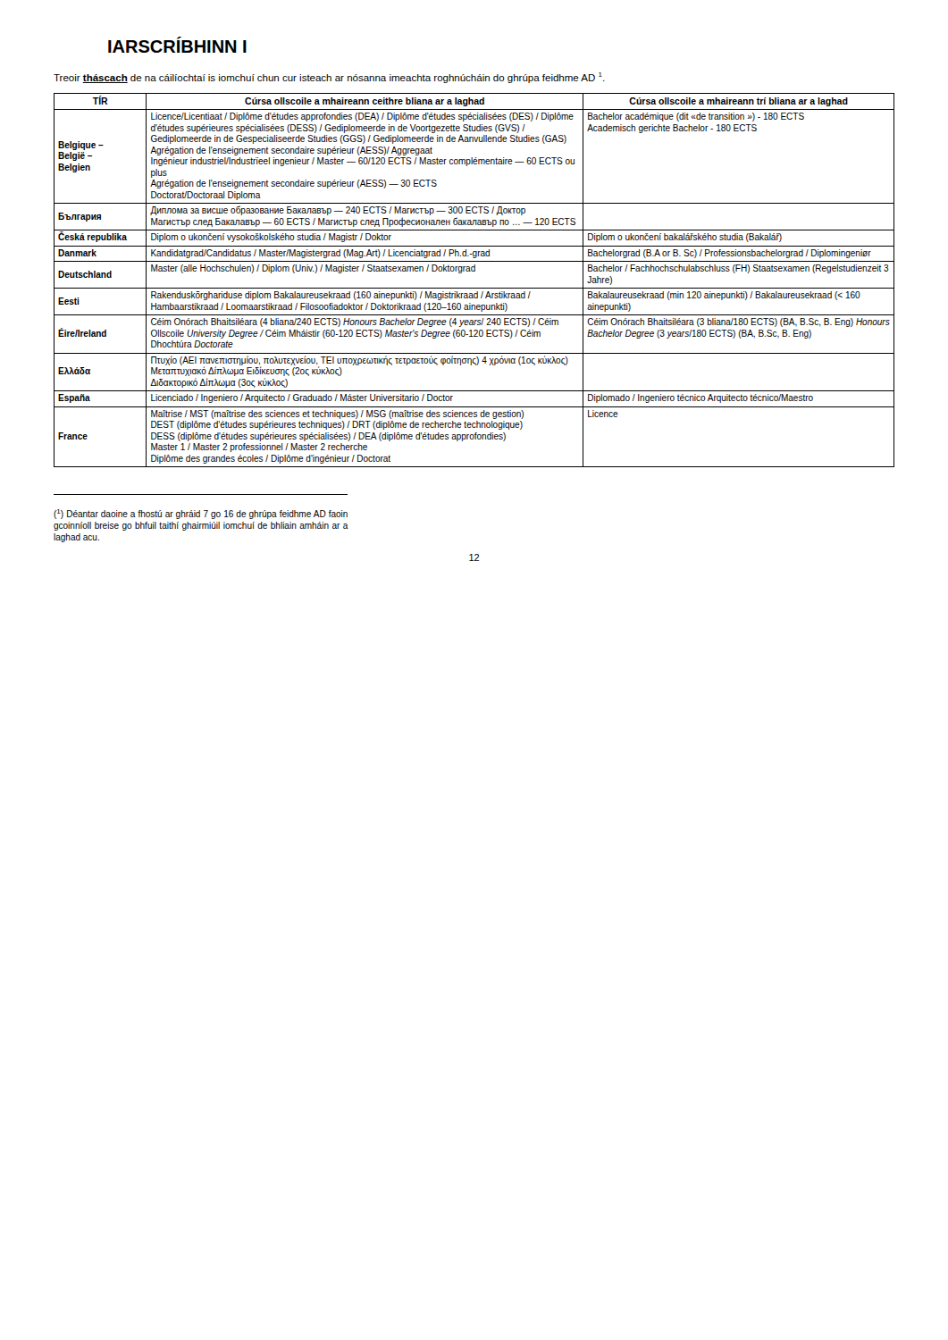IARSCRÍBHINN I
Treoir tháscach de na cáilíochtaí is iomchuí chun cur isteach ar nósanna imeachta roghnúcháin do ghrúpa feidhme AD 1.
| TÍR | Cúrsa ollscoile a mhaireann ceithre bliana ar a laghad | Cúrsa ollscoile a mhaireann trí bliana ar a laghad |
| --- | --- | --- |
| Belgique – België – Belgien | Licence/Licentiaat / Diplôme d'études approfondies (DEA) / Diplôme d'études spécialisées (DES) / Diplôme d'études supérieures spécialisées (DESS) / Gediplomeerde in de Voortgezette Studies (GVS) / Gediplomeerde in de Gespecialiseerde Studies (GGS) / Gediplomeerde in de Aanvullende Studies (GAS) Agrégation de l'enseignement secondaire supérieur (AESS)/ Aggregaat Ingénieur industriel/Industrïeel ingenieur / Master — 60/120 ECTS / Master complémentaire — 60 ECTS ou plus Agrégation de l'enseignement secondaire supérieur (AESS) — 30 ECTS Doctorat/Doctoraal Diploma | Bachelor académique (dit «de transition ») - 180 ECTS Academisch gerichte Bachelor - 180 ECTS |
| България | Диплома за висше образование Бакалавър — 240 ECTS / Магистър — 300 ECTS / Доктор Магистър след Бакалавър — 60 ECTS / Магистър след Професионален бакалавър по … — 120 ECTS | |
| Česká republika | Diplom o ukončení vysokoškolského studia / Magistr / Doktor | Diplom o ukončení bakalářského studia (Bakalář) |
| Danmark | Kandidatgrad/Candidatus / Master/Magistergrad (Mag.Art) / Licenciatgrad / Ph.d.-grad | Bachelorgrad (B.A or B. Sc) / Professionsbachelorgrad / Diplomingeniør |
| Deutschland | Master (alle Hochschulen) / Diplom (Univ.) / Magister / Staatsexamen / Doktorgrad | Bachelor / Fachhochschulabschluss (FH) Staatsexamen (Regelstudienzeit 3 Jahre) |
| Eesti | Rakenduskõrghariduse diplom Bakalaureusekraad (160 ainepunkti) / Magistrikraad / Arstikraad / Hambaarstikraad / Loomaarstikraad / Filosoofiadoktor / Doktorikraad (120–160 ainepunkti) | Bakalaureusekraad (min 120 ainepunkti) / Bakalaureusekraad (< 160 ainepunkti) |
| Éire/Ireland | Céim Onórach Bhaitsiléara (4 bliana/240 ECTS) Honours Bachelor Degree (4 years / 240 ECTS) / Céim Ollscoile University Degree / Céim Mháistir (60-120 ECTS) Master's Degree (60-120 ECTS) / Céim Dhochtúra Doctorate | Céim Onórach Bhaitsiléara (3 bliana/180 ECTS) (BA, B.Sc, B. Eng) Honours Bachelor Degree (3 years /180 ECTS) (BA, B.Sc, B. Eng) |
| Ελλάδα | Πτυχίο (AEI πανεπιστημίου, πολυτεχνείου, TEI υποχρεωτικής τετραετούς φοίτησης) 4 χρόνια (1ος κύκλος) Μεταπτυχιακό Δίπλωμα Ειδίκευσης (2ος κύκλος) Διδακτορικό Δίπλωμα (3ος κύκλος) | |
| España | Licenciado / Ingeniero / Arquitecto / Graduado / Máster Universitario / Doctor | Diplomado / Ingeniero técnico Arquitecto técnico/Maestro |
| France | Maîtrise / MST (maîtrise des sciences et techniques) / MSG (maîtrise des sciences de gestion) DEST (diplôme d'études supérieures techniques) / DRT (diplôme de recherche technologique) DESS (diplôme d'études supérieures spécialisées) / DEA (diplôme d'études approfondies) Master 1 / Master 2 professionnel / Master 2 recherche Diplôme des grandes écoles / Diplôme d'ingénieur / Doctorat | Licence |
(1) Déantar daoine a fhostú ar ghráid 7 go 16 de ghrúpa feidhme AD faoin gcoinníoll breise go bhfuil taithí ghairmiúil iomchuí de bhliain amháin ar a laghad acu.
12